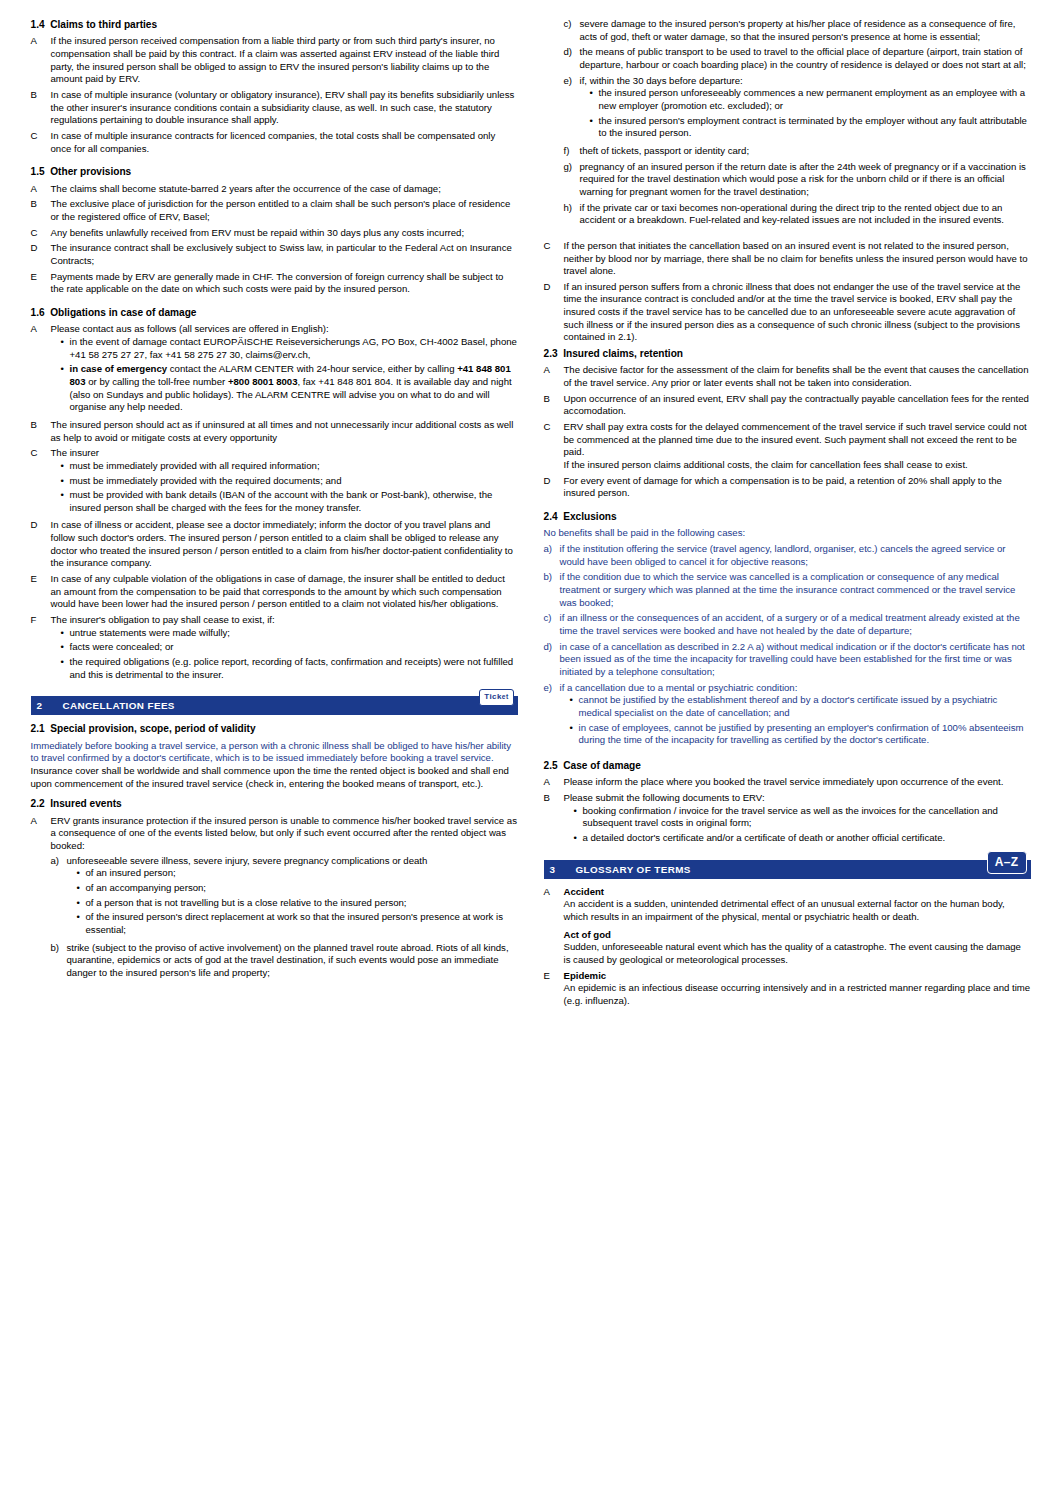1.4 Claims to third parties
| A | If the insured person received compensation from a liable third party or from such third party's insurer, no compensation shall be paid by this contract. If a claim was asserted against ERV instead of the liable third party, the insured person shall be obliged to assign to ERV the insured person's liability claims up to the amount paid by ERV. |
| B | In case of multiple insurance (voluntary or obligatory insurance), ERV shall pay its benefits subsidiarily unless the other insurer's insurance conditions contain a subsidiarity clause, as well. In such case, the statutory regulations pertaining to double insurance shall apply. |
| C | In case of multiple insurance contracts for licenced companies, the total costs shall be compensated only once for all companies. |
1.5 Other provisions
| A | The claims shall become statute-barred 2 years after the occurrence of the case of damage; |
| B | The exclusive place of jurisdiction for the person entitled to a claim shall be such person's place of residence or the registered office of ERV, Basel; |
| C | Any benefits unlawfully received from ERV must be repaid within 30 days plus any costs incurred; |
| D | The insurance contract shall be exclusively subject to Swiss law, in particular to the Federal Act on Insurance Contracts; |
| E | Payments made by ERV are generally made in CHF. The conversion of foreign currency shall be subject to the rate applicable on the date on which such costs were paid by the insured person. |
1.6 Obligations in case of damage
| A | Please contact aus as follows (all services are offered in English): in the event of damage contact EUROPÄISCHE Reiseversicherungs AG, PO Box, CH-4002 Basel, phone +41 58 275 27 27, fax +41 58 275 27 30, claims@erv.ch, in case of emergency contact the ALARM CENTER with 24-hour service, either by calling +41 848 801 803 or by calling the toll-free number +800 8001 8003 , fax +41 848 801 804. It is available day and night (also on Sundays and public holidays). The ALARM CENTRE will advise you on what to do and will organise any help needed. |
| B | The insured person should act as if uninsured at all times and not unnecessarily incur additional costs as well as help to avoid or mitigate costs at every opportunity |
| C | The insurer must be immediately provided with all required information; must be immediately provided with the required documents; and must be provided with bank details (IBAN of the account with the bank or Post-bank), otherwise, the insured person shall be charged with the fees for the money transfer. |
| D | In case of illness or accident, please see a doctor immediately; inform the doctor of you travel plans and follow such doctor's orders. The insured person / person entitled to a claim shall be obliged to release any doctor who treated the insured person / person entitled to a claim from his/her doctor-patient confidentiality to the insurance company. |
| E | In case of any culpable violation of the obligations in case of damage, the insurer shall be entitled to deduct an amount from the compensation to be paid that corresponds to the amount by which such compensation would have been lower had the insured person / person entitled to a claim not violated his/her obligations. |
| F | The insurer's obligation to pay shall cease to exist, if: untrue statements were made wilfully; facts were concealed; or the required obligations (e.g. police report, recording of facts, confirmation and receipts) were not fulfilled and this is detrimental to the insurer. |
2 CANCELLATION FEES Ticket
2.1 Special provision, scope, period of validity
Immediately before booking a travel service, a person with a chronic illness shall be obliged to have his/her ability to travel confirmed by a doctor's certificate, which is to be issued immediately before booking a travel service. Insurance cover shall be worldwide and shall commence upon the time the rented object is booked and shall end upon commencement of the insured travel service (check in, entering the booked means of transport, etc.).
2.2 Insured events
| A | ERV grants insurance protection if the insured person is unable to commence his/her booked travel service as a consequence of one of the events listed below, but only if such event occurred after the rented object was booked: / a) / unforeseeable severe illness, severe injury, severe pregnancy complications or death of an insured person; of an accompanying person; of a person that is not travelling but is a close relative to the insured person; of the insured person's direct replacement at work so that the insured person's presence at work is essential; / / b) / strike (subject to the proviso of active involvement) on the planned travel route abroad. Riots of all kinds, quarantine, epidemics or acts of god at the travel destination, if such events would pose an immediate danger to the insured person's life and property; / / c) / severe damage to the insured person's property at his/her place of residence as a consequence of fire, acts of god, theft or water damage, so that the insured person's presence at home is essential; / / d) / the means of public transport to be used to travel to the official place of departure (airport, train station of departure, harbour or coach boarding place) in the country of residence is delayed or does not start at all; / / e) / if, within the 30 days before departure: the insured person unforeseeably commences a new permanent employment as an employee with a new employer (promotion etc. excluded); or the insured person's employment contract is terminated by the employer without any fault attributable to the insured person. / / f) / theft of tickets, passport or identity card; / / g) / pregnancy of an insured person if the return date is after the 24th week of pregnancy or if a vaccination is required for the travel destination which would pose a risk for the unborn child or if there is an official warning for pregnant women for the travel destination; / / h) / if the private car or taxi becomes non-operational during the direct trip to the rented object due to an accident or a breakdown. Fuel-related and key-related issues are not included in the insured events. / |
| C | If the person that initiates the cancellation based on an insured event is not related to the insured person, neither by blood nor by marriage, there shall be no claim for benefits unless the insured person would have to travel alone. |
| D | If an insured person suffers from a chronic illness that does not endanger the use of the travel service at the time the insurance contract is concluded and/or at the time the travel service is booked, ERV shall pay the insured costs if the travel service has to be cancelled due to an unforeseeable severe acute aggravation of such illness or if the insured person dies as a consequence of such chronic illness (subject to the provisions contained in 2.1). |
2.3 Insured claims, retention
| A | The decisive factor for the assessment of the claim for benefits shall be the event that causes the cancellation of the travel service. Any prior or later events shall not be taken into consideration. |
| B | Upon occurrence of an insured event, ERV shall pay the contractually payable cancellation fees for the rented accomodation. |
| C | ERV shall pay extra costs for the delayed commencement of the travel service if such travel service could not be commenced at the planned time due to the insured event. Such payment shall not exceed the rent to be paid. If the insured person claims additional costs, the claim for cancellation fees shall cease to exist. |
| D | For every event of damage for which a compensation is to be paid, a retention of 20% shall apply to the insured person. |
2.4 Exclusions
No benefits shall be paid in the following cases:
| a) | if the institution offering the service (travel agency, landlord, organiser, etc.) cancels the agreed service or would have been obliged to cancel it for objective reasons; |
| b) | if the condition due to which the service was cancelled is a complication or consequence of any medical treatment or surgery which was planned at the time the insurance contract commenced or the travel service was booked; |
| c) | if an illness or the consequences of an accident, of a surgery or of a medical treatment already existed at the time the travel services were booked and have not healed by the date of departure; |
| d) | in case of a cancellation as described in 2.2 A a) without medical indication or if the doctor's certificate has not been issued as of the time the incapacity for travelling could have been established for the first time or was initiated by a telephone consultation; |
| e) | if a cancellation due to a mental or psychiatric condition: cannot be justified by the establishment thereof and by a doctor's certificate issued by a psychiatric medical specialist on the date of cancellation; and in case of employees, cannot be justified by presenting an employer's confirmation of 100% absenteeism during the time of the incapacity for travelling as certified by the doctor's certificate. |
2.5 Case of damage
| A | Please inform the place where you booked the travel service immediately upon occurrence of the event. |
| B | Please submit the following documents to ERV: booking confirmation / invoice for the travel service as well as the invoices for the cancellation and subsequent travel costs in original form; a detailed doctor's certificate and/or a certificate of death or another official certificate. |
3 GLOSSARY OF TERMS A–Z
| A | Accident An accident is a sudden, unintended detrimental effect of an unusual external factor on the human body, which results in an impairment of the physical, mental or psychiatric health or death. Act of god Sudden, unforeseeable natural event which has the quality of a catastrophe. The event causing the damage is caused by geological or meteorological processes. |
| E | Epidemic An epidemic is an infectious disease occurring intensively and in a restricted manner regarding place and time (e.g. influenza). |